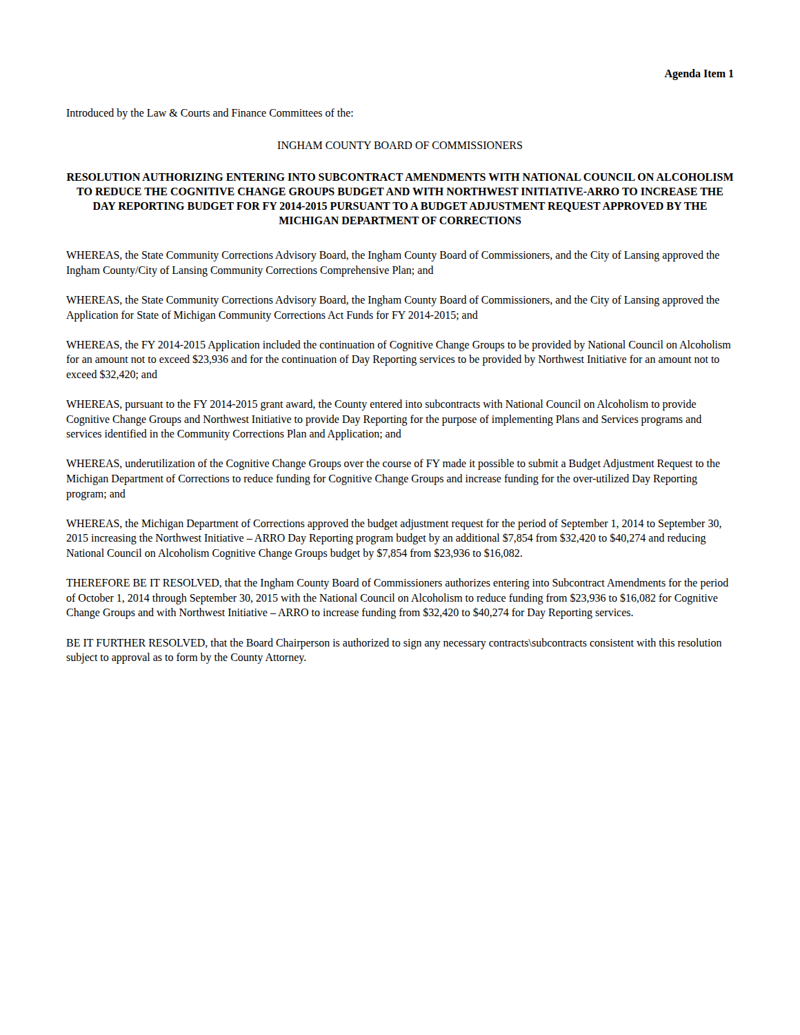Agenda Item 1
Introduced by the Law & Courts and Finance Committees of the:
INGHAM COUNTY BOARD OF COMMISSIONERS
Resolution Authorizing Entering into Subcontract Amendments with National Council on Alcoholism to Reduce the Cognitive Change Groups Budget and with Northwest Initiative-ARRO to Increase the Day Reporting Budget for FY 2014-2015 Pursuant to a Budget Adjustment Request Approved by the Michigan Department of Corrections
WHEREAS, the State Community Corrections Advisory Board, the Ingham County Board of Commissioners, and the City of Lansing approved the Ingham County/City of Lansing Community Corrections Comprehensive Plan; and
WHEREAS, the State Community Corrections Advisory Board, the Ingham County Board of Commissioners, and the City of Lansing approved the Application for State of Michigan Community Corrections Act Funds for FY 2014-2015; and
WHEREAS, the FY 2014-2015 Application included the continuation of Cognitive Change Groups to be provided by National Council on Alcoholism for an amount not to exceed $23,936 and for the continuation of Day Reporting services to be provided by Northwest Initiative for an amount not to exceed $32,420; and
WHEREAS, pursuant to the FY 2014-2015 grant award, the County entered into subcontracts with National Council on Alcoholism to provide Cognitive Change Groups and Northwest Initiative to provide Day Reporting for the purpose of implementing Plans and Services programs and services identified in the Community Corrections Plan and Application; and
WHEREAS, underutilization of the Cognitive Change Groups over the course of FY made it possible to submit a Budget Adjustment Request to the Michigan Department of Corrections to reduce funding for Cognitive Change Groups and increase funding for the over-utilized Day Reporting program; and
WHEREAS, the Michigan Department of Corrections approved the budget adjustment request for the period of September 1, 2014 to September 30, 2015 increasing the Northwest Initiative – ARRO Day Reporting program budget by an additional $7,854 from $32,420 to $40,274 and reducing National Council on Alcoholism Cognitive Change Groups budget by $7,854 from $23,936 to $16,082.
THEREFORE BE IT RESOLVED, that the Ingham County Board of Commissioners authorizes entering into Subcontract Amendments for the period of October 1, 2014 through September 30, 2015 with the National Council on Alcoholism to reduce funding from $23,936 to $16,082 for Cognitive Change Groups and with Northwest Initiative – ARRO to increase funding from $32,420 to $40,274 for Day Reporting services.
BE IT FURTHER RESOLVED, that the Board Chairperson is authorized to sign any necessary contracts\subcontracts consistent with this resolution subject to approval as to form by the County Attorney.